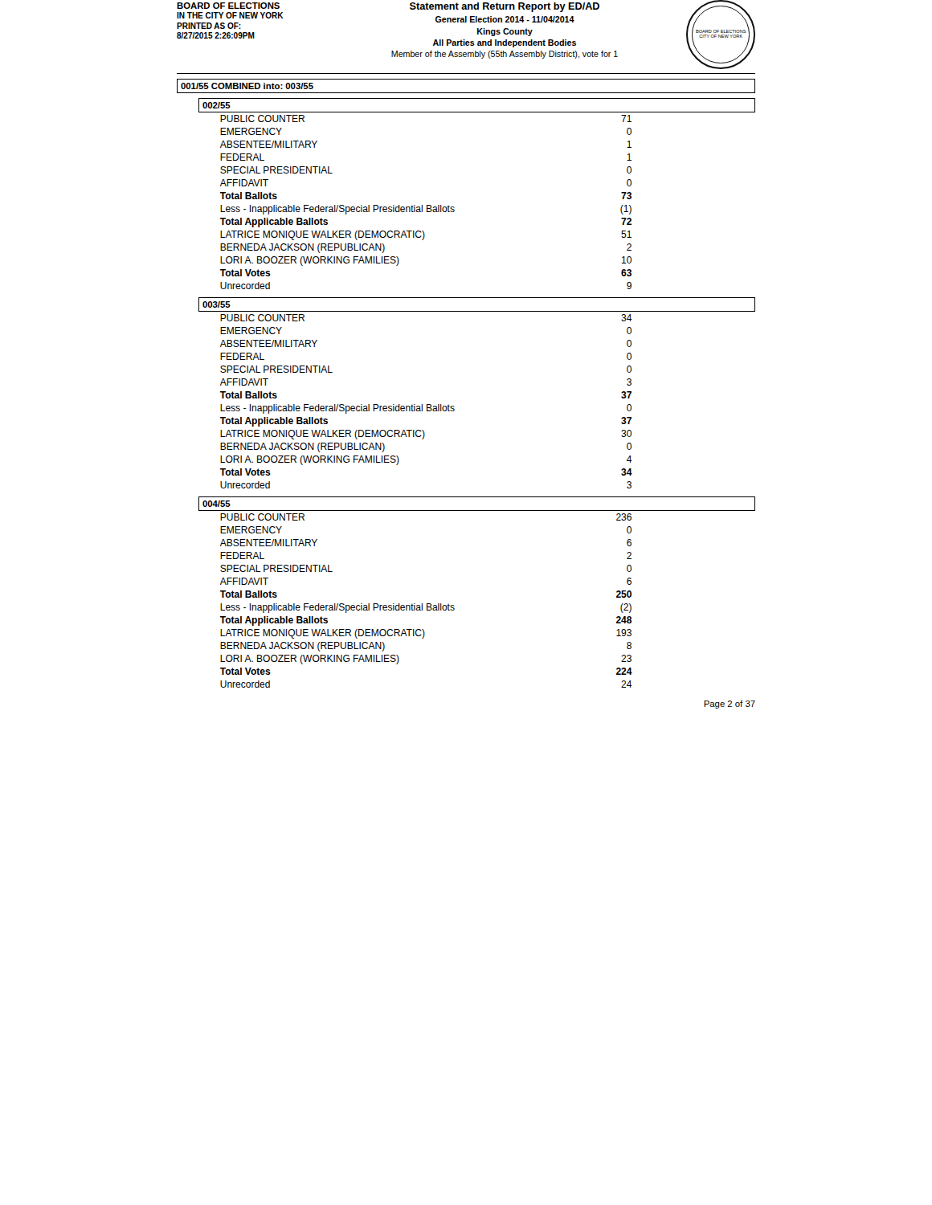BOARD OF ELECTIONS
IN THE CITY OF NEW YORK
PRINTED AS OF:
8/27/2015 2:26:09PM
Statement and Return Report by ED/AD
General Election 2014 - 11/04/2014
Kings County
All Parties and Independent Bodies
Member of the Assembly (55th Assembly District), vote for 1
BOARD OF ELECTIONS
CITY OF NEW YORK
001/55 COMBINED into: 003/55
002/55
PUBLIC COUNTER 71
EMERGENCY 0
ABSENTEE/MILITARY 1
FEDERAL 1
SPECIAL PRESIDENTIAL 0
AFFIDAVIT 0
Total Ballots 73
Less - Inapplicable Federal/Special Presidential Ballots(1)
Total Applicable Ballots 72
LATRICE MONIQUE WALKER (DEMOCRATIC) 51
BERNEDA JACKSON (REPUBLICAN) 2
LORI A. BOOZER (WORKING FAMILIES) 10
Total Votes 63
Unrecorded 9
003/55
PUBLIC COUNTER 34
EMERGENCY 0
ABSENTEE/MILITARY 0
FEDERAL 0
SPECIAL PRESIDENTIAL 0
AFFIDAVIT 3
Total Ballots 37
Less - Inapplicable Federal/Special Presidential Ballots 0
Total Applicable Ballots 37
LATRICE MONIQUE WALKER (DEMOCRATIC) 30
BERNEDA JACKSON (REPUBLICAN) 0
LORI A. BOOZER (WORKING FAMILIES) 4
Total Votes 34
Unrecorded 3
004/55
PUBLIC COUNTER 236
EMERGENCY 0
ABSENTEE/MILITARY 6
FEDERAL 2
SPECIAL PRESIDENTIAL 0
AFFIDAVIT 6
Total Ballots 250
Less - Inapplicable Federal/Special Presidential Ballots(2)
Total Applicable Ballots 248
LATRICE MONIQUE WALKER (DEMOCRATIC) 193
BERNEDA JACKSON (REPUBLICAN) 8
LORI A. BOOZER (WORKING FAMILIES) 23
Total Votes 224
Unrecorded 24
Page 2 of 37